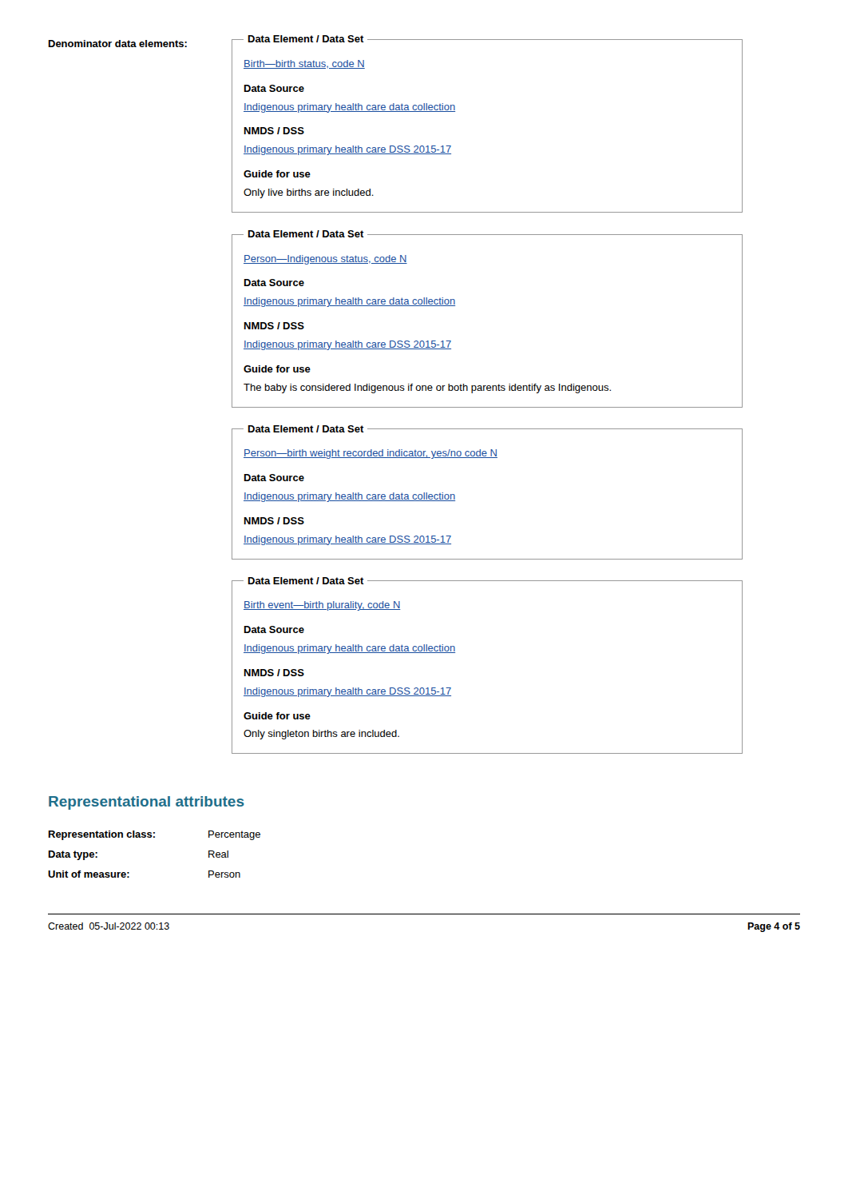Denominator data elements:
Data Element / Data Set
Birth—birth status, code N
Data Source
Indigenous primary health care data collection
NMDS / DSS
Indigenous primary health care DSS 2015-17
Guide for use
Only live births are included.
Data Element / Data Set
Person—Indigenous status, code N
Data Source
Indigenous primary health care data collection
NMDS / DSS
Indigenous primary health care DSS 2015-17
Guide for use
The baby is considered Indigenous if one or both parents identify as Indigenous.
Data Element / Data Set
Person—birth weight recorded indicator, yes/no code N
Data Source
Indigenous primary health care data collection
NMDS / DSS
Indigenous primary health care DSS 2015-17
Data Element / Data Set
Birth event—birth plurality, code N
Data Source
Indigenous primary health care data collection
NMDS / DSS
Indigenous primary health care DSS 2015-17
Guide for use
Only singleton births are included.
Representational attributes
Representation class:
Percentage
Data type:
Real
Unit of measure:
Person
Created 05-Jul-2022 00:13
Page 4 of 5